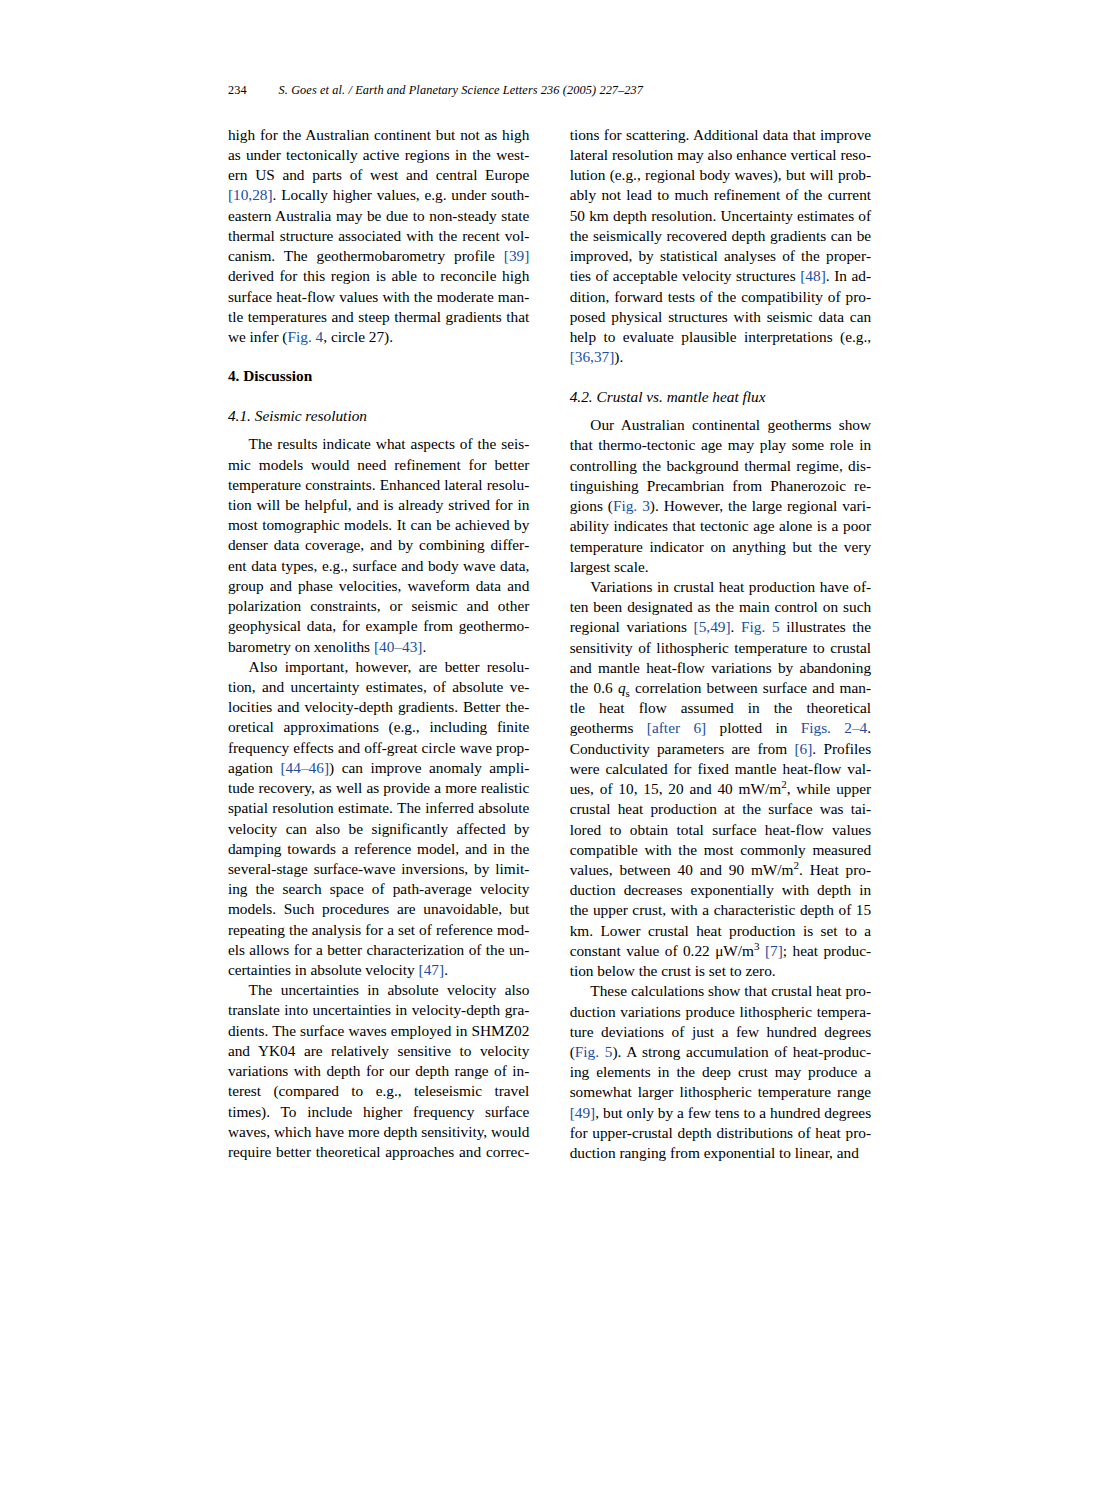234 S. Goes et al. / Earth and Planetary Science Letters 236 (2005) 227–237
high for the Australian continent but not as high as under tectonically active regions in the western US and parts of west and central Europe [10,28]. Locally higher values, e.g. under southeastern Australia may be due to non-steady state thermal structure associated with the recent volcanism. The geothermobarometry profile [39] derived for this region is able to reconcile high surface heat-flow values with the moderate mantle temperatures and steep thermal gradients that we infer (Fig. 4, circle 27).
4. Discussion
4.1. Seismic resolution
The results indicate what aspects of the seismic models would need refinement for better temperature constraints. Enhanced lateral resolution will be helpful, and is already strived for in most tomographic models. It can be achieved by denser data coverage, and by combining different data types, e.g., surface and body wave data, group and phase velocities, waveform data and polarization constraints, or seismic and other geophysical data, for example from geothermobarometry on xenoliths [40–43].
Also important, however, are better resolution, and uncertainty estimates, of absolute velocities and velocity-depth gradients. Better theoretical approximations (e.g., including finite frequency effects and off-great circle wave propagation [44–46]) can improve anomaly amplitude recovery, as well as provide a more realistic spatial resolution estimate. The inferred absolute velocity can also be significantly affected by damping towards a reference model, and in the several-stage surface-wave inversions, by limiting the search space of path-average velocity models. Such procedures are unavoidable, but repeating the analysis for a set of reference models allows for a better characterization of the uncertainties in absolute velocity [47].
The uncertainties in absolute velocity also translate into uncertainties in velocity-depth gradients. The surface waves employed in SHMZ02 and YK04 are relatively sensitive to velocity variations with depth for our depth range of interest (compared to e.g., teleseismic travel times). To include higher frequency surface waves, which have more depth sensitivity, would require better theoretical approaches and corrections for scattering. Additional data that improve lateral resolution may also enhance vertical resolution (e.g., regional body waves), but will probably not lead to much refinement of the current 50 km depth resolution. Uncertainty estimates of the seismically recovered depth gradients can be improved, by statistical analyses of the properties of acceptable velocity structures [48]. In addition, forward tests of the compatibility of proposed physical structures with seismic data can help to evaluate plausible interpretations (e.g., [36,37]).
4.2. Crustal vs. mantle heat flux
Our Australian continental geotherms show that thermo-tectonic age may play some role in controlling the background thermal regime, distinguishing Precambrian from Phanerozoic regions (Fig. 3). However, the large regional variability indicates that tectonic age alone is a poor temperature indicator on anything but the very largest scale.
Variations in crustal heat production have often been designated as the main control on such regional variations [5,49]. Fig. 5 illustrates the sensitivity of lithospheric temperature to crustal and mantle heat-flow variations by abandoning the 0.6 qs correlation between surface and mantle heat flow assumed in the theoretical geotherms [after 6] plotted in Figs. 2–4. Conductivity parameters are from [6]. Profiles were calculated for fixed mantle heat-flow values, of 10, 15, 20 and 40 mW/m2, while upper crustal heat production at the surface was tailored to obtain total surface heat-flow values compatible with the most commonly measured values, between 40 and 90 mW/m2. Heat production decreases exponentially with depth in the upper crust, with a characteristic depth of 15 km. Lower crustal heat production is set to a constant value of 0.22 μW/m3 [7]; heat production below the crust is set to zero.
These calculations show that crustal heat production variations produce lithospheric temperature deviations of just a few hundred degrees (Fig. 5). A strong accumulation of heat-producing elements in the deep crust may produce a somewhat larger lithospheric temperature range [49], but only by a few tens to a hundred degrees for upper-crustal depth distributions of heat production ranging from exponential to linear, and